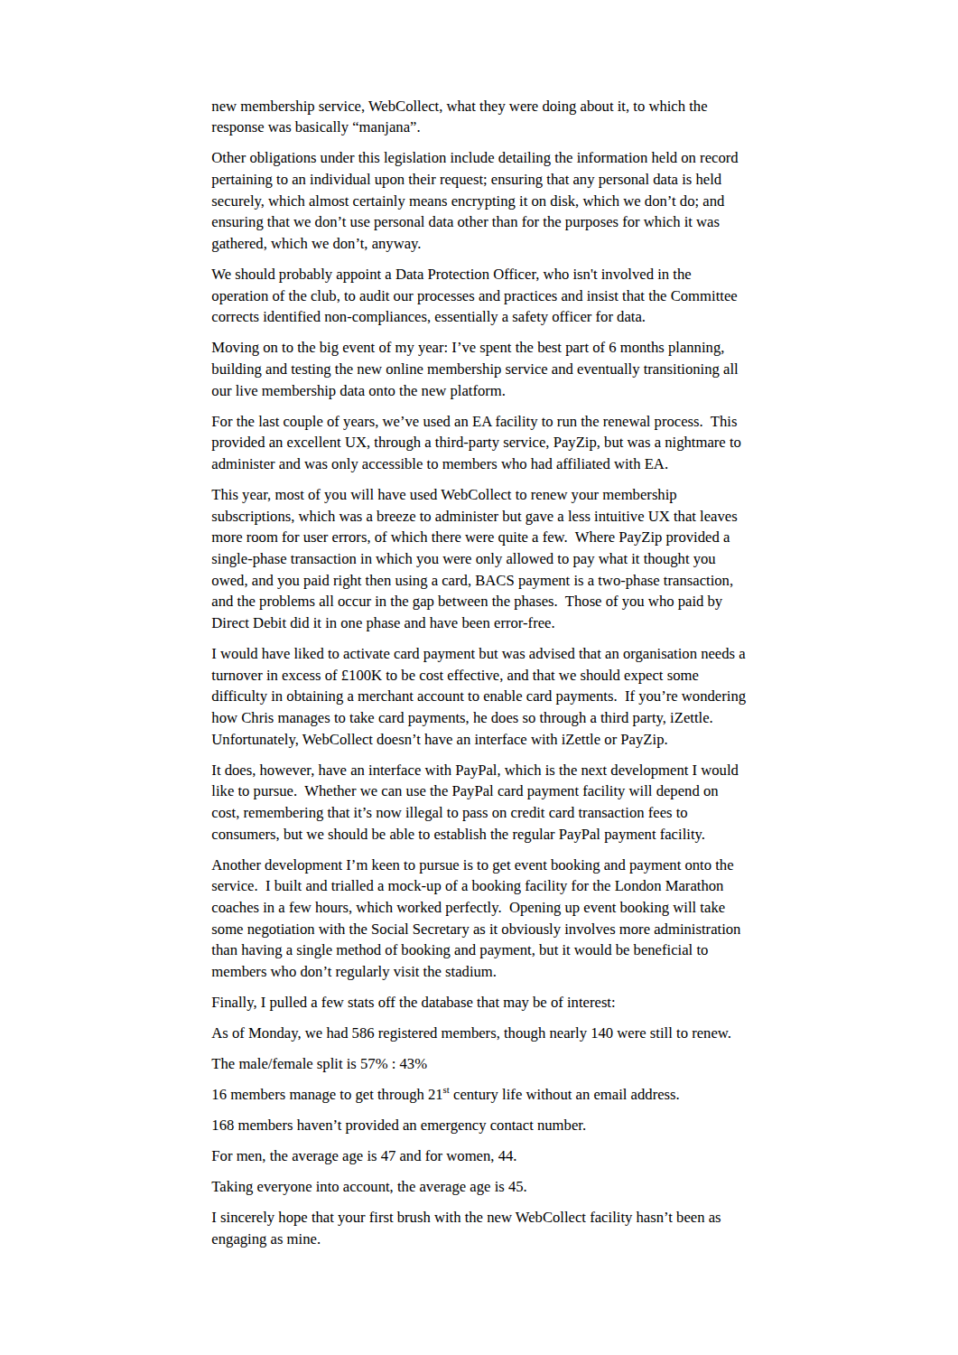new membership service, WebCollect, what they were doing about it, to which the response was basically “manjana”.
Other obligations under this legislation include detailing the information held on record pertaining to an individual upon their request; ensuring that any personal data is held securely, which almost certainly means encrypting it on disk, which we don’t do; and ensuring that we don’t use personal data other than for the purposes for which it was gathered, which we don’t, anyway.
We should probably appoint a Data Protection Officer, who isn't involved in the operation of the club, to audit our processes and practices and insist that the Committee corrects identified non-compliances, essentially a safety officer for data.
Moving on to the big event of my year: I’ve spent the best part of 6 months planning, building and testing the new online membership service and eventually transitioning all our live membership data onto the new platform.
For the last couple of years, we’ve used an EA facility to run the renewal process. This provided an excellent UX, through a third-party service, PayZip, but was a nightmare to administer and was only accessible to members who had affiliated with EA.
This year, most of you will have used WebCollect to renew your membership subscriptions, which was a breeze to administer but gave a less intuitive UX that leaves more room for user errors, of which there were quite a few. Where PayZip provided a single-phase transaction in which you were only allowed to pay what it thought you owed, and you paid right then using a card, BACS payment is a two-phase transaction, and the problems all occur in the gap between the phases. Those of you who paid by Direct Debit did it in one phase and have been error-free.
I would have liked to activate card payment but was advised that an organisation needs a turnover in excess of £100K to be cost effective, and that we should expect some difficulty in obtaining a merchant account to enable card payments. If you’re wondering how Chris manages to take card payments, he does so through a third party, iZettle. Unfortunately, WebCollect doesn’t have an interface with iZettle or PayZip.
It does, however, have an interface with PayPal, which is the next development I would like to pursue. Whether we can use the PayPal card payment facility will depend on cost, remembering that it’s now illegal to pass on credit card transaction fees to consumers, but we should be able to establish the regular PayPal payment facility.
Another development I’m keen to pursue is to get event booking and payment onto the service. I built and trialled a mock-up of a booking facility for the London Marathon coaches in a few hours, which worked perfectly. Opening up event booking will take some negotiation with the Social Secretary as it obviously involves more administration than having a single method of booking and payment, but it would be beneficial to members who don’t regularly visit the stadium.
Finally, I pulled a few stats off the database that may be of interest:
As of Monday, we had 586 registered members, though nearly 140 were still to renew.
The male/female split is 57% : 43%
16 members manage to get through 21st century life without an email address.
168 members haven’t provided an emergency contact number.
For men, the average age is 47 and for women, 44.
Taking everyone into account, the average age is 45.
I sincerely hope that your first brush with the new WebCollect facility hasn’t been as engaging as mine.